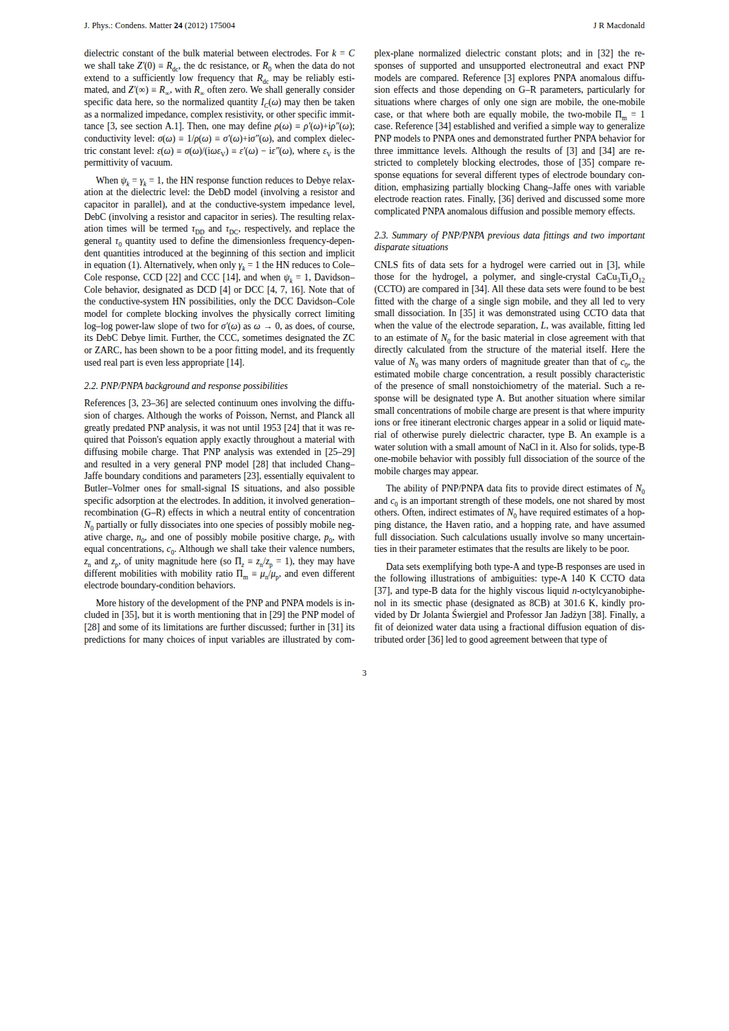J. Phys.: Condens. Matter 24 (2012) 175004
J R Macdonald
dielectric constant of the bulk material between electrodes. For k = C we shall take Z′(0) ≡ Rdc, the dc resistance, or R0 when the data do not extend to a sufficiently low frequency that Rdc may be reliably estimated, and Z′(∞) ≡ R∞, with R∞ often zero. We shall generally consider specific data here, so the normalized quantity IC(ω) may then be taken as a normalized impedance, complex resistivity, or other specific immittance [3, see section A.1]. Then, one may define ρ(ω) ≡ ρ′(ω)+iρ″(ω); conductivity level: σ(ω) ≡ 1/ρ(ω) ≡ σ′(ω)+iσ″(ω), and complex dielectric constant level: ε(ω) ≡ σ(ω)/(iωεV) ≡ ε′(ω) − iε″(ω), where εV is the permittivity of vacuum.
When ψk = γk = 1, the HN response function reduces to Debye relaxation at the dielectric level: the DebD model (involving a resistor and capacitor in parallel), and at the conductive-system impedance level, DebC (involving a resistor and capacitor in series). The resulting relaxation times will be termed τDD and τDC, respectively, and replace the general τ0 quantity used to define the dimensionless frequency-dependent quantities introduced at the beginning of this section and implicit in equation (1). Alternatively, when only γk = 1 the HN reduces to Cole–Cole response, CCD [22] and CCC [14], and when ψk = 1, Davidson–Cole behavior, designated as DCD [4] or DCC [4, 7, 16]. Note that of the conductive-system HN possibilities, only the DCC Davidson–Cole model for complete blocking involves the physically correct limiting log–log power-law slope of two for σ′(ω) as ω → 0, as does, of course, its DebC Debye limit. Further, the CCC, sometimes designated the ZC or ZARC, has been shown to be a poor fitting model, and its frequently used real part is even less appropriate [14].
2.2. PNP/PNPA background and response possibilities
References [3, 23–36] are selected continuum ones involving the diffusion of charges. Although the works of Poisson, Nernst, and Planck all greatly predated PNP analysis, it was not until 1953 [24] that it was required that Poisson's equation apply exactly throughout a material with diffusing mobile charge. That PNP analysis was extended in [25–29] and resulted in a very general PNP model [28] that included Chang–Jaffe boundary conditions and parameters [23], essentially equivalent to Butler–Volmer ones for small-signal IS situations, and also possible specific adsorption at the electrodes. In addition, it involved generation–recombination (G–R) effects in which a neutral entity of concentration N0 partially or fully dissociates into one species of possibly mobile negative charge, n0, and one of possibly mobile positive charge, p0, with equal concentrations, c0. Although we shall take their valence numbers, zn and zp, of unity magnitude here (so Πz ≡ zn/zp = 1), they may have different mobilities with mobility ratio Πm ≡ μn/μp, and even different electrode boundary-condition behaviors.
More history of the development of the PNP and PNPA models is included in [35], but it is worth mentioning that in [29] the PNP model of [28] and some of its limitations are further discussed; further in [31] its predictions for many choices of input variables are illustrated by complex-plane normalized dielectric constant plots; and in [32] the responses of supported and unsupported electroneutral and exact PNP models are compared. Reference [3] explores PNPA anomalous diffusion effects and those depending on G–R parameters, particularly for situations where charges of only one sign are mobile, the one-mobile case, or that where both are equally mobile, the two-mobile Πm = 1 case. Reference [34] established and verified a simple way to generalize PNP models to PNPA ones and demonstrated further PNPA behavior for three immittance levels. Although the results of [3] and [34] are restricted to completely blocking electrodes, those of [35] compare response equations for several different types of electrode boundary condition, emphasizing partially blocking Chang–Jaffe ones with variable electrode reaction rates. Finally, [36] derived and discussed some more complicated PNPA anomalous diffusion and possible memory effects.
2.3. Summary of PNP/PNPA previous data fittings and two important disparate situations
CNLS fits of data sets for a hydrogel were carried out in [3], while those for the hydrogel, a polymer, and single-crystal CaCu3Ti4O12 (CCTO) are compared in [34]. All these data sets were found to be best fitted with the charge of a single sign mobile, and they all led to very small dissociation. In [35] it was demonstrated using CCTO data that when the value of the electrode separation, L, was available, fitting led to an estimate of N0 for the basic material in close agreement with that directly calculated from the structure of the material itself. Here the value of N0 was many orders of magnitude greater than that of c0, the estimated mobile charge concentration, a result possibly characteristic of the presence of small nonstoichiometry of the material. Such a response will be designated type A. But another situation where similar small concentrations of mobile charge are present is that where impurity ions or free itinerant electronic charges appear in a solid or liquid material of otherwise purely dielectric character, type B. An example is a water solution with a small amount of NaCl in it. Also for solids, type-B one-mobile behavior with possibly full dissociation of the source of the mobile charges may appear.
The ability of PNP/PNPA data fits to provide direct estimates of N0 and c0 is an important strength of these models, one not shared by most others. Often, indirect estimates of N0 have required estimates of a hopping distance, the Haven ratio, and a hopping rate, and have assumed full dissociation. Such calculations usually involve so many uncertainties in their parameter estimates that the results are likely to be poor.
Data sets exemplifying both type-A and type-B responses are used in the following illustrations of ambiguities: type-A 140 K CCTO data [37], and type-B data for the highly viscous liquid n-octylcyanobiphenol in its smectic phase (designated as 8CB) at 301.6 K, kindly provided by Dr Jolanta Świergiel and Professor Jan Jadżyn [38]. Finally, a fit of deionized water data using a fractional diffusion equation of distributed order [36] led to good agreement between that type of
3